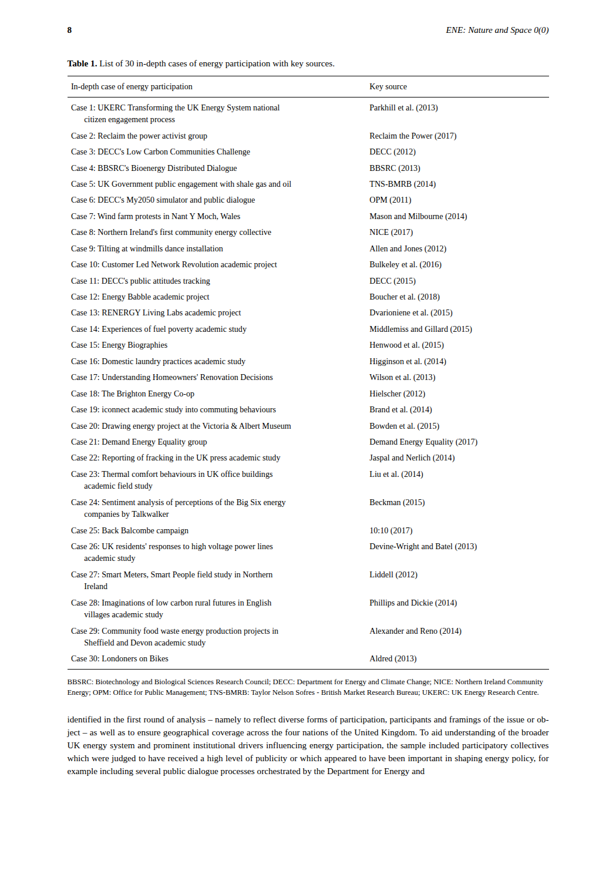8 ENE: Nature and Space 0(0)
Table 1. List of 30 in-depth cases of energy participation with key sources.
| In-depth case of energy participation | Key source |
| --- | --- |
| Case 1: UKERC Transforming the UK Energy System national citizen engagement process | Parkhill et al. (2013) |
| Case 2: Reclaim the power activist group | Reclaim the Power (2017) |
| Case 3: DECC's Low Carbon Communities Challenge | DECC (2012) |
| Case 4: BBSRC's Bioenergy Distributed Dialogue | BBSRC (2013) |
| Case 5: UK Government public engagement with shale gas and oil | TNS-BMRB (2014) |
| Case 6: DECC's My2050 simulator and public dialogue | OPM (2011) |
| Case 7: Wind farm protests in Nant Y Moch, Wales | Mason and Milbourne (2014) |
| Case 8: Northern Ireland's first community energy collective | NICE (2017) |
| Case 9: Tilting at windmills dance installation | Allen and Jones (2012) |
| Case 10: Customer Led Network Revolution academic project | Bulkeley et al. (2016) |
| Case 11: DECC's public attitudes tracking | DECC (2015) |
| Case 12: Energy Babble academic project | Boucher et al. (2018) |
| Case 13: RENERGY Living Labs academic project | Dvarioniene et al. (2015) |
| Case 14: Experiences of fuel poverty academic study | Middlemiss and Gillard (2015) |
| Case 15: Energy Biographies | Henwood et al. (2015) |
| Case 16: Domestic laundry practices academic study | Higginson et al. (2014) |
| Case 17: Understanding Homeowners' Renovation Decisions | Wilson et al. (2013) |
| Case 18: The Brighton Energy Co-op | Hielscher (2012) |
| Case 19: iconnect academic study into commuting behaviours | Brand et al. (2014) |
| Case 20: Drawing energy project at the Victoria & Albert Museum | Bowden et al. (2015) |
| Case 21: Demand Energy Equality group | Demand Energy Equality (2017) |
| Case 22: Reporting of fracking in the UK press academic study | Jaspal and Nerlich (2014) |
| Case 23: Thermal comfort behaviours in UK office buildings academic field study | Liu et al. (2014) |
| Case 24: Sentiment analysis of perceptions of the Big Six energy companies by Talkwalker | Beckman (2015) |
| Case 25: Back Balcombe campaign | 10:10 (2017) |
| Case 26: UK residents' responses to high voltage power lines academic study | Devine-Wright and Batel (2013) |
| Case 27: Smart Meters, Smart People field study in Northern Ireland | Liddell (2012) |
| Case 28: Imaginations of low carbon rural futures in English villages academic study | Phillips and Dickie (2014) |
| Case 29: Community food waste energy production projects in Sheffield and Devon academic study | Alexander and Reno (2014) |
| Case 30: Londoners on Bikes | Aldred (2013) |
BBSRC: Biotechnology and Biological Sciences Research Council; DECC: Department for Energy and Climate Change; NICE: Northern Ireland Community Energy; OPM: Office for Public Management; TNS-BMRB: Taylor Nelson Sofres - British Market Research Bureau; UKERC: UK Energy Research Centre.
identified in the first round of analysis – namely to reflect diverse forms of participation, participants and framings of the issue or object – as well as to ensure geographical coverage across the four nations of the United Kingdom. To aid understanding of the broader UK energy system and prominent institutional drivers influencing energy participation, the sample included participatory collectives which were judged to have received a high level of publicity or which appeared to have been important in shaping energy policy, for example including several public dialogue processes orchestrated by the Department for Energy and